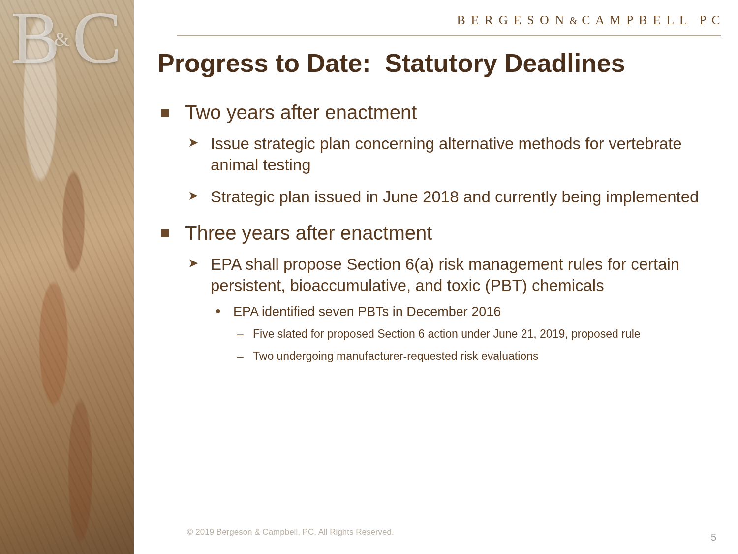B&C
B E R G E S O N & C A M P B E L L P C
Progress to Date: Statutory Deadlines
Two years after enactment
Issue strategic plan concerning alternative methods for vertebrate animal testing
Strategic plan issued in June 2018 and currently being implemented
Three years after enactment
EPA shall propose Section 6(a) risk management rules for certain persistent, bioaccumulative, and toxic (PBT) chemicals
EPA identified seven PBTs in December 2016
Five slated for proposed Section 6 action under June 21, 2019, proposed rule
Two undergoing manufacturer-requested risk evaluations
© 2019 Bergeson & Campbell, PC. All Rights Reserved.
5